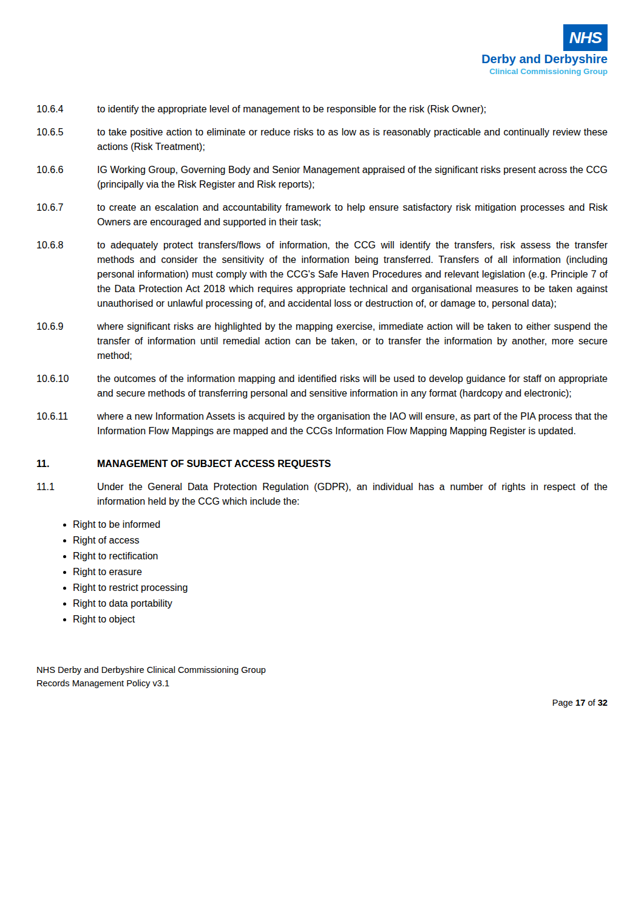NHS
Derby and Derbyshire
Clinical Commissioning Group
10.6.4
to identify the appropriate level of management to be responsible for the risk (Risk Owner);
10.6.5
to take positive action to eliminate or reduce risks to as low as is reasonably practicable and continually review these actions (Risk Treatment);
10.6.6
IG Working Group, Governing Body and Senior Management appraised of the significant risks present across the CCG (principally via the Risk Register and Risk reports);
10.6.7
to create an escalation and accountability framework to help ensure satisfactory risk mitigation processes and Risk Owners are encouraged and supported in their task;
10.6.8
to adequately protect transfers/flows of information, the CCG will identify the transfers, risk assess the transfer methods and consider the sensitivity of the information being transferred. Transfers of all information (including personal information) must comply with the CCG's Safe Haven Procedures and relevant legislation (e.g. Principle 7 of the Data Protection Act 2018 which requires appropriate technical and organisational measures to be taken against unauthorised or unlawful processing of, and accidental loss or destruction of, or damage to, personal data);
10.6.9
where significant risks are highlighted by the mapping exercise, immediate action will be taken to either suspend the transfer of information until remedial action can be taken, or to transfer the information by another, more secure method;
10.6.10
the outcomes of the information mapping and identified risks will be used to develop guidance for staff on appropriate and secure methods of transferring personal and sensitive information in any format (hardcopy and electronic);
10.6.11
where a new Information Assets is acquired by the organisation the IAO will ensure, as part of the PIA process that the Information Flow Mappings are mapped and the CCGs Information Flow Mapping Mapping Register is updated.
11. MANAGEMENT OF SUBJECT ACCESS REQUESTS
11.1
Under the General Data Protection Regulation (GDPR), an individual has a number of rights in respect of the information held by the CCG which include the:
Right to be informed
Right of access
Right to rectification
Right to erasure
Right to restrict processing
Right to data portability
Right to object
NHS Derby and Derbyshire Clinical Commissioning Group
Records Management Policy v3.1
Page 17 of 32